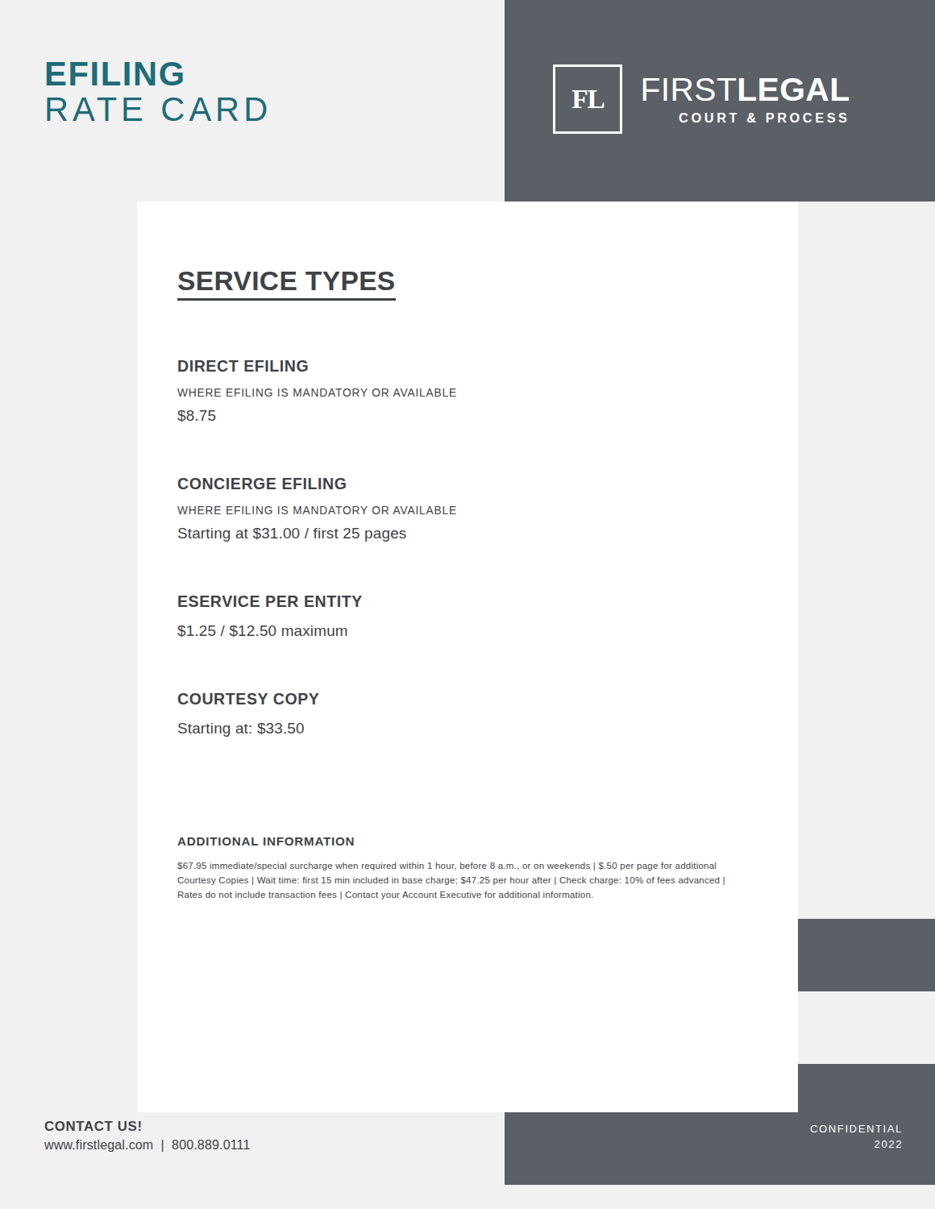EFILING RATE CARD
FL
FIRST LEGAL
COURT & PROCESS
SERVICE TYPES
DIRECT EFILING
WHERE EFILING IS MANDATORY OR AVAILABLE
$8.75
CONCIERGE EFILING
WHERE EFILING IS MANDATORY OR AVAILABLE
Starting at $31.00 / first 25 pages
ESERVICE PER ENTITY
$1.25 / $12.50 maximum
COURTESY COPY
Starting at: $33.50
ADDITIONAL INFORMATION
$67.95 immediate/special surcharge when required within 1 hour, before 8 a.m., or on weekends | $.50 per page for additional Courtesy Copies | Wait time: first 15 min included in base charge; $47.25 per hour after | Check charge: 10% of fees advanced | Rates do not include transaction fees | Contact your Account Executive for additional information.
CONTACT US!
www.firstlegal.com | 800.889.0111
CONFIDENTIAL
2022